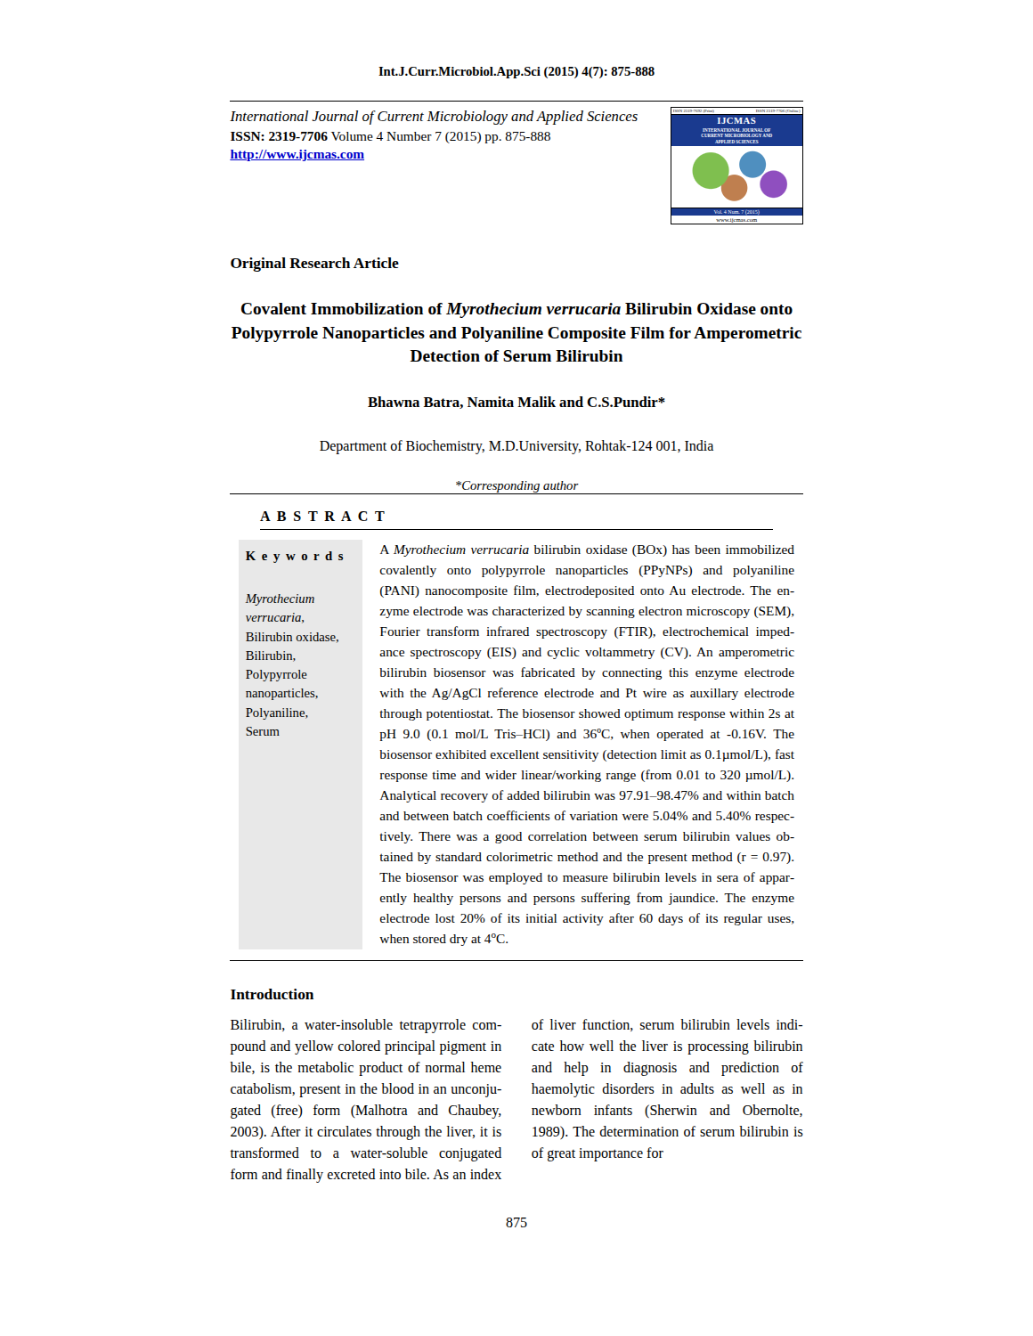Int.J.Curr.Microbiol.App.Sci (2015) 4(7): 875-888
International Journal of Current Microbiology and Applied Sciences
ISSN: 2319-7706 Volume 4 Number 7 (2015) pp. 875-888
http://www.ijcmas.com
ISSN 2319-7692 (Print) ISSN 2319-7706 (Online)
IJCMAS
INTERNATIONAL JOURNAL OF
CURRENT MICROBIOLOGY AND
APPLIED SCIENCES
Vol. 4 Num. 7 (2015)
www.ijcmas.com
Original Research Article
Covalent Immobilization of Myrothecium verrucaria Bilirubin Oxidase onto Polypyrrole Nanoparticles and Polyaniline Composite Film for Amperometric Detection of Serum Bilirubin
Bhawna Batra, Namita Malik and C.S.Pundir*
Department of Biochemistry, M.D.University, Rohtak-124 001, India
*Corresponding author
A B S T R A C T
K e y w o r d s
Myrothecium verrucaria,
Bilirubin oxidase,
Bilirubin,
Polypyrrole nanoparticles,
Polyaniline,
Serum
A Myrothecium verrucaria bilirubin oxidase (BOx) has been immobilized covalently onto polypyrrole nanoparticles (PPyNPs) and polyaniline (PANI) nanocomposite film, electrodeposited onto Au electrode. The enzyme electrode was characterized by scanning electron microscopy (SEM), Fourier transform infrared spectroscopy (FTIR), electrochemical impedance spectroscopy (EIS) and cyclic voltammetry (CV). An amperometric bilirubin biosensor was fabricated by connecting this enzyme electrode with the Ag/AgCl reference electrode and Pt wire as auxillary electrode through potentiostat. The biosensor showed optimum response within 2s at pH 9.0 (0.1 mol/L Tris–HCl) and 36ºC, when operated at -0.16V. The biosensor exhibited excellent sensitivity (detection limit as 0.1µmol/L), fast response time and wider linear/working range (from 0.01 to 320 µmol/L). Analytical recovery of added bilirubin was 97.91–98.47% and within batch and between batch coefficients of variation were 5.04% and 5.40% respectively. There was a good correlation between serum bilirubin values obtained by standard colorimetric method and the present method (r = 0.97). The biosensor was employed to measure bilirubin levels in sera of apparently healthy persons and persons suffering from jaundice. The enzyme electrode lost 20% of its initial activity after 60 days of its regular uses, when stored dry at 4oC.
Introduction
Bilirubin, a water-insoluble tetrapyrrole compound and yellow colored principal pigment in bile, is the metabolic product of normal heme catabolism, present in the blood in an unconjugated (free) form (Malhotra and Chaubey, 2003). After it circulates through the liver, it is transformed to a water-soluble conjugated form and finally excreted into bile. As an index of liver function, serum bilirubin levels indicate how well the liver is processing bilirubin and help in diagnosis and prediction of haemolytic disorders in adults as well as in newborn infants (Sherwin and Obernolte, 1989). The determination of serum bilirubin is of great importance for
875